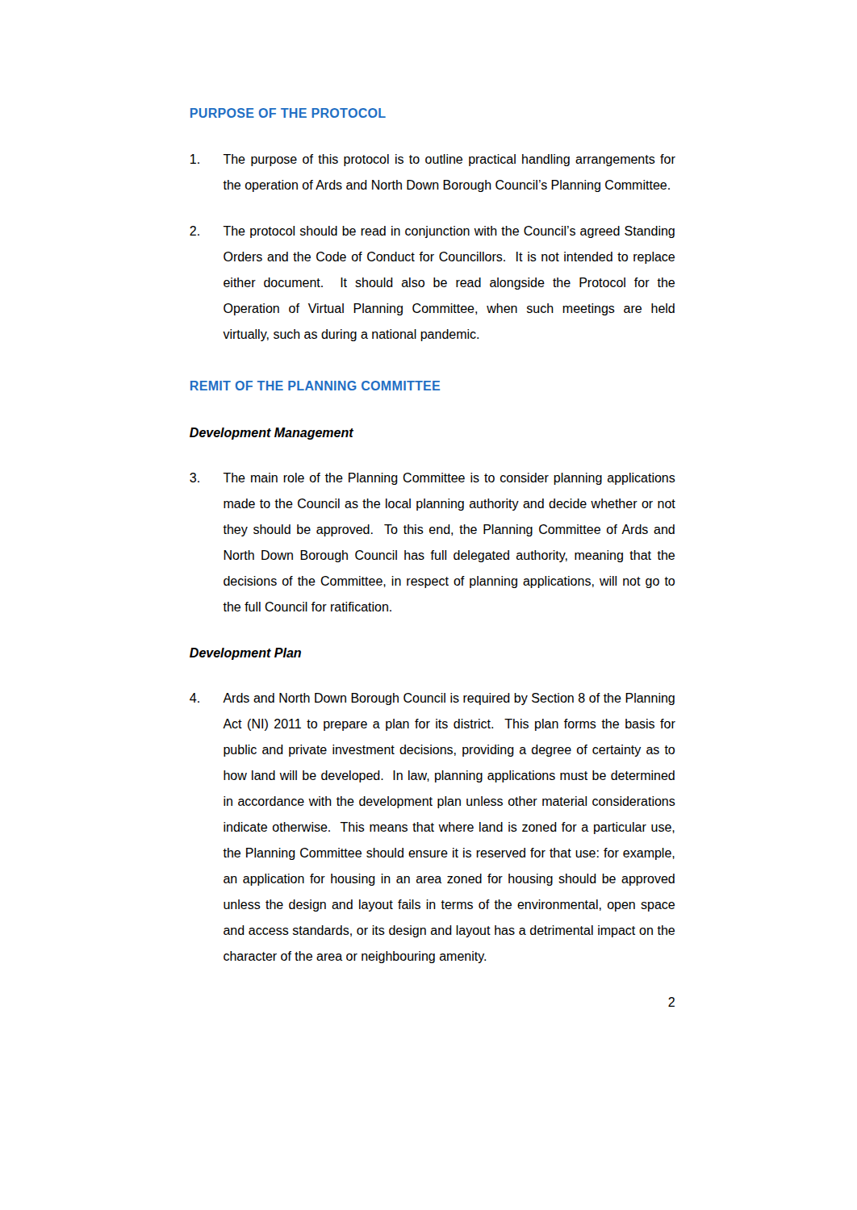PURPOSE OF THE PROTOCOL
The purpose of this protocol is to outline practical handling arrangements for the operation of Ards and North Down Borough Council’s Planning Committee.
The protocol should be read in conjunction with the Council’s agreed Standing Orders and the Code of Conduct for Councillors. It is not intended to replace either document. It should also be read alongside the Protocol for the Operation of Virtual Planning Committee, when such meetings are held virtually, such as during a national pandemic.
REMIT OF THE PLANNING COMMITTEE
Development Management
The main role of the Planning Committee is to consider planning applications made to the Council as the local planning authority and decide whether or not they should be approved. To this end, the Planning Committee of Ards and North Down Borough Council has full delegated authority, meaning that the decisions of the Committee, in respect of planning applications, will not go to the full Council for ratification.
Development Plan
Ards and North Down Borough Council is required by Section 8 of the Planning Act (NI) 2011 to prepare a plan for its district. This plan forms the basis for public and private investment decisions, providing a degree of certainty as to how land will be developed. In law, planning applications must be determined in accordance with the development plan unless other material considerations indicate otherwise. This means that where land is zoned for a particular use, the Planning Committee should ensure it is reserved for that use: for example, an application for housing in an area zoned for housing should be approved unless the design and layout fails in terms of the environmental, open space and access standards, or its design and layout has a detrimental impact on the character of the area or neighbouring amenity.
2